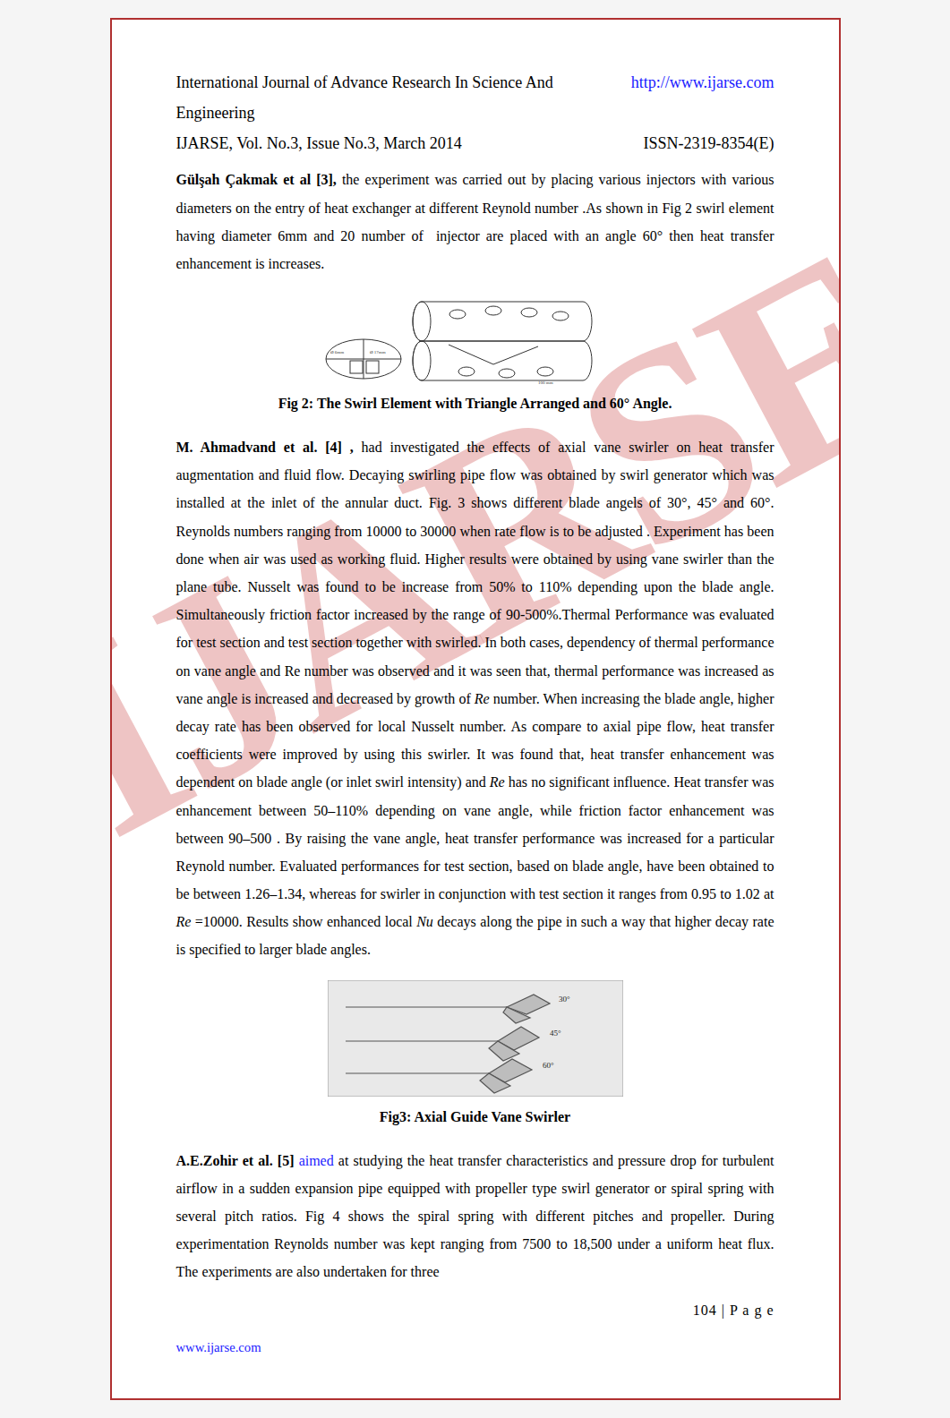IJARSE
International Journal of Advance Research In Science And Engineering http://www.ijarse.com
IJARSE, Vol. No.3, Issue No.3, March 2014 ISSN-2319-8354(E)
Gülşah Çakmak et al [3], the experiment was carried out by placing various injectors with various diameters on the entry of heat exchanger at different Reynold number .As shown in Fig 2 swirl element having diameter 6mm and 20 number of injector are placed with an angle 60° then heat transfer enhancement is increases.
Ø 6mm Ø 17mm 100 mm
Fig 2: The Swirl Element with Triangle Arranged and 60° Angle.
M. Ahmadvand et al. [4] , had investigated the effects of axial vane swirler on heat transfer augmentation and fluid flow. Decaying swirling pipe flow was obtained by swirl generator which was installed at the inlet of the annular duct. Fig. 3 shows different blade angels of 30°, 45° and 60°. Reynolds numbers ranging from 10000 to 30000 when rate flow is to be adjusted . Experiment has been done when air was used as working fluid. Higher results were obtained by using vane swirler than the plane tube. Nusselt was found to be increase from 50% to 110% depending upon the blade angle. Simultaneously friction factor increased by the range of 90-500%.Thermal Performance was evaluated for test section and test section together with swirled. In both cases, dependency of thermal performance on vane angle and Re number was observed and it was seen that, thermal performance was increased as vane angle is increased and decreased by growth of Re number. When increasing the blade angle, higher decay rate has been observed for local Nusselt number. As compare to axial pipe flow, heat transfer coefficients were improved by using this swirler. It was found that, heat transfer enhancement was dependent on blade angle (or inlet swirl intensity) and Re has no significant influence. Heat transfer was enhancement between 50–110% depending on vane angle, while friction factor enhancement was between 90–500 . By raising the vane angle, heat transfer performance was increased for a particular Reynold number. Evaluated performances for test section, based on blade angle, have been obtained to be between 1.26–1.34, whereas for swirler in conjunction with test section it ranges from 0.95 to 1.02 at Re =10000. Results show enhanced local Nu decays along the pipe in such a way that higher decay rate is specified to larger blade angles.
30° 45° 60°
Fig3: Axial Guide Vane Swirler
A.E.Zohir et al. [5] aimed at studying the heat transfer characteristics and pressure drop for turbulent airflow in a sudden expansion pipe equipped with propeller type swirl generator or spiral spring with several pitch ratios. Fig 4 shows the spiral spring with different pitches and propeller. During experimentation Reynolds number was kept ranging from 7500 to 18,500 under a uniform heat flux. The experiments are also undertaken for three
104 | P a g e
www.ijarse.com